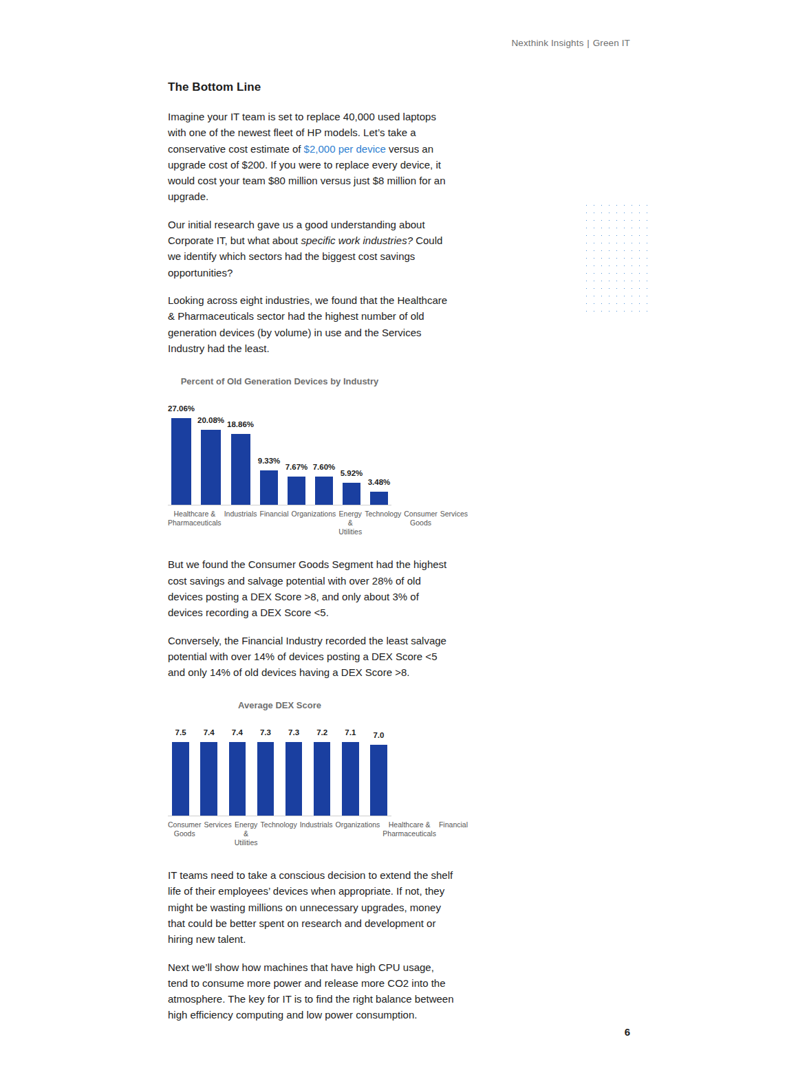Nexthink Insights|Green IT
The Bottom Line
Imagine your IT team is set to replace 40,000 used laptops with one of the newest fleet of HP models. Let’s take a conservative cost estimate of $2,000 per device versus an upgrade cost of $200. If you were to replace every device, it would cost your team $80 million versus just $8 million for an upgrade.
Our initial research gave us a good understanding about Corporate IT, but what about specific work industries? Could we identify which sectors had the biggest cost savings opportunities?
Looking across eight industries, we found that the Healthcare & Pharmaceuticals sector had the highest number of old generation devices (by volume) in use and the Services Industry had the least.
Percent of Old Generation Devices by Industry
27.06%
20.08%
18.86%
9.33%
7.67%
7.60%
5.92%
3.48%
Healthcare &
Pharmaceuticals Industrials Financial Organizations Energy &
Utilities Technology Consumer
Goods Services
But we found the Consumer Goods Segment had the highest cost savings and salvage potential with over 28% of old devices posting a DEX Score >8, and only about 3% of devices recording a DEX Score <5.
Conversely, the Financial Industry recorded the least salvage potential with over 14% of devices posting a DEX Score <5 and only 14% of old devices having a DEX Score >8.
Average DEX Score
7.5
7.4
7.4
7.3
7.3
7.2
7.1
7.0
Consumer Goods Services Energy &
Utilities Technology Industrials Organizations Healthcare &
Pharmaceuticals Financial
IT teams need to take a conscious decision to extend the shelf life of their employees’ devices when appropriate. If not, they might be wasting millions on unnecessary upgrades, money that could be better spent on research and development or hiring new talent.
Next we’ll show how machines that have high CPU usage, tend to consume more power and release more CO2 into the atmosphere. The key for IT is to find the right balance between high efficiency computing and low power consumption.
6